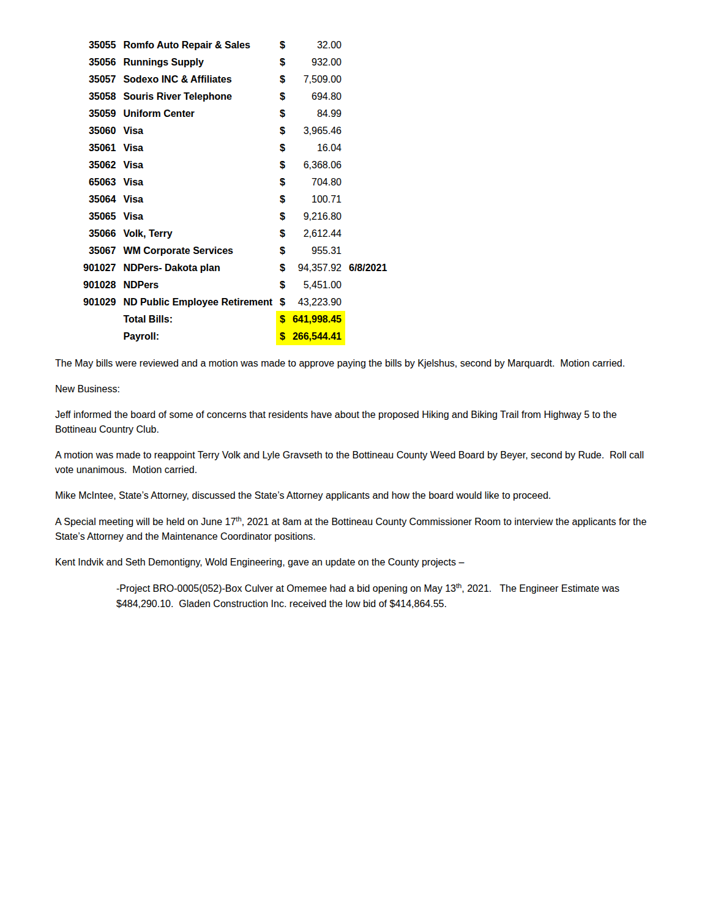| 35055 | Romfo Auto Repair & Sales | $ | 32.00 | |
| 35056 | Runnings Supply | $ | 932.00 | |
| 35057 | Sodexo INC & Affiliates | $ | 7,509.00 | |
| 35058 | Souris River Telephone | $ | 694.80 | |
| 35059 | Uniform Center | $ | 84.99 | |
| 35060 | Visa | $ | 3,965.46 | |
| 35061 | Visa | $ | 16.04 | |
| 35062 | Visa | $ | 6,368.06 | |
| 65063 | Visa | $ | 704.80 | |
| 35064 | Visa | $ | 100.71 | |
| 35065 | Visa | $ | 9,216.80 | |
| 35066 | Volk, Terry | $ | 2,612.44 | |
| 35067 | WM Corporate Services | $ | 955.31 | |
| 901027 | NDPers- Dakota plan | $ | 94,357.92 | 6/8/2021 |
| 901028 | NDPers | $ | 5,451.00 | |
| 901029 | ND Public Employee Retirement | $ | 43,223.90 | |
| | Total Bills: | $ | 641,998.45 | |
| | Payroll: | $ | 266,544.41 | |
The May bills were reviewed and a motion was made to approve paying the bills by Kjelshus, second by Marquardt. Motion carried.
New Business:
Jeff informed the board of some of concerns that residents have about the proposed Hiking and Biking Trail from Highway 5 to the Bottineau Country Club.
A motion was made to reappoint Terry Volk and Lyle Gravseth to the Bottineau County Weed Board by Beyer, second by Rude. Roll call vote unanimous. Motion carried.
Mike McIntee, State’s Attorney, discussed the State’s Attorney applicants and how the board would like to proceed.
A Special meeting will be held on June 17th, 2021 at 8am at the Bottineau County Commissioner Room to interview the applicants for the State’s Attorney and the Maintenance Coordinator positions.
Kent Indvik and Seth Demontigny, Wold Engineering, gave an update on the County projects –
-Project BRO-0005(052)-Box Culver at Omemee had a bid opening on May 13th, 2021. The Engineer Estimate was $484,290.10. Gladen Construction Inc. received the low bid of $414,864.55.